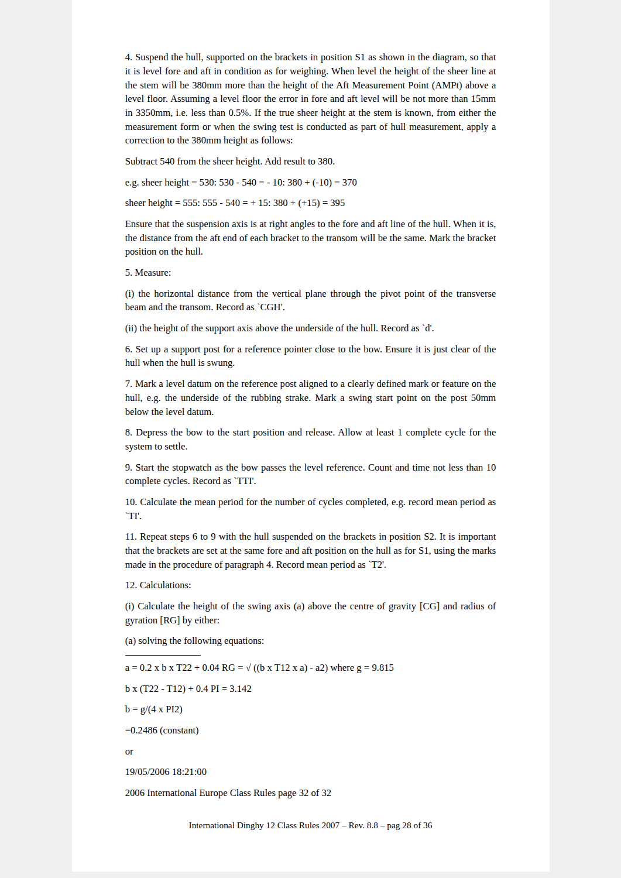4. Suspend the hull, supported on the brackets in position S1 as shown in the diagram, so that it is level fore and aft in condition as for weighing. When level the height of the sheer line at the stem will be 380mm more than the height of the Aft Measurement Point (AMPt) above a level floor. Assuming a level floor the error in fore and aft level will be not more than 15mm in 3350mm, i.e. less than 0.5%. If the true sheer height at the stem is known, from either the measurement form or when the swing test is conducted as part of hull measurement, apply a correction to the 380mm height as follows:
Subtract 540 from the sheer height. Add result to 380.
e.g. sheer height = 530: 530 - 540 = - 10: 380 + (-10) = 370
sheer height = 555: 555 - 540 = + 15: 380 + (+15) = 395
Ensure that the suspension axis is at right angles to the fore and aft line of the hull. When it is, the distance from the aft end of each bracket to the transom will be the same. Mark the bracket position on the hull.
5. Measure:
(i) the horizontal distance from the vertical plane through the pivot point of the transverse beam and the transom. Record as `CGH'.
(ii) the height of the support axis above the underside of the hull. Record as `d'.
6. Set up a support post for a reference pointer close to the bow. Ensure it is just clear of the hull when the hull is swung.
7. Mark a level datum on the reference post aligned to a clearly defined mark or feature on the hull, e.g. the underside of the rubbing strake. Mark a swing start point on the post 50mm below the level datum.
8. Depress the bow to the start position and release. Allow at least 1 complete cycle for the system to settle.
9. Start the stopwatch as the bow passes the level reference. Count and time not less than 10 complete cycles. Record as `TTI'.
10. Calculate the mean period for the number of cycles completed, e.g. record mean period as `TI'.
11. Repeat steps 6 to 9 with the hull suspended on the brackets in position S2. It is important that the brackets are set at the same fore and aft position on the hull as for S1, using the marks made in the procedure of paragraph 4. Record mean period as `T2'.
12. Calculations:
(i) Calculate the height of the swing axis (a) above the centre of gravity [CG] and radius of gyration [RG] by either:
(a) solving the following equations:
a = 0.2 x b x T22 + 0.04 RG = √ ((b x T12 x a) - a2) where g = 9.815
b x (T22 - T12) + 0.4 PI = 3.142
b = g/(4 x PI2)
=0.2486 (constant)
or
19/05/2006 18:21:00
2006 International Europe Class Rules page 32 of 32
International Dinghy 12 Class Rules 2007 – Rev. 8.8 – pag 28 of 36